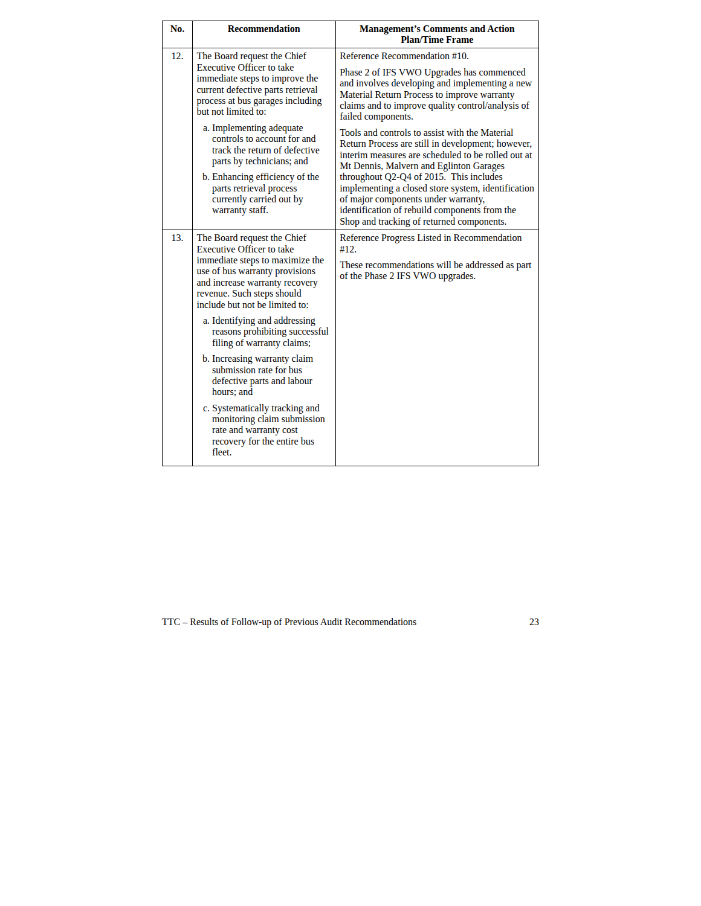| No. | Recommendation | Management’s Comments and Action Plan/Time Frame |
| --- | --- | --- |
| 12. | The Board request the Chief Executive Officer to take immediate steps to improve the current defective parts retrieval process at bus garages including but not limited to: Implementing adequate controls to account for and track the return of defective parts by technicians; and Enhancing efficiency of the parts retrieval process currently carried out by warranty staff. | Reference Recommendation #10. Phase 2 of IFS VWO Upgrades has commenced and involves developing and implementing a new Material Return Process to improve warranty claims and to improve quality control/analysis of failed components. Tools and controls to assist with the Material Return Process are still in development; however, interim measures are scheduled to be rolled out at Mt Dennis, Malvern and Eglinton Garages throughout Q2-Q4 of 2015. This includes implementing a closed store system, identification of major components under warranty, identification of rebuild components from the Shop and tracking of returned components. |
| 13. | The Board request the Chief Executive Officer to take immediate steps to maximize the use of bus warranty provisions and increase warranty recovery revenue. Such steps should include but not be limited to: Identifying and addressing reasons prohibiting successful filing of warranty claims; Increasing warranty claim submission rate for bus defective parts and labour hours; and Systematically tracking and monitoring claim submission rate and warranty cost recovery for the entire bus fleet. | Reference Progress Listed in Recommendation #12. These recommendations will be addressed as part of the Phase 2 IFS VWO upgrades. |
TTC – Results of Follow-up of Previous Audit Recommendations 23